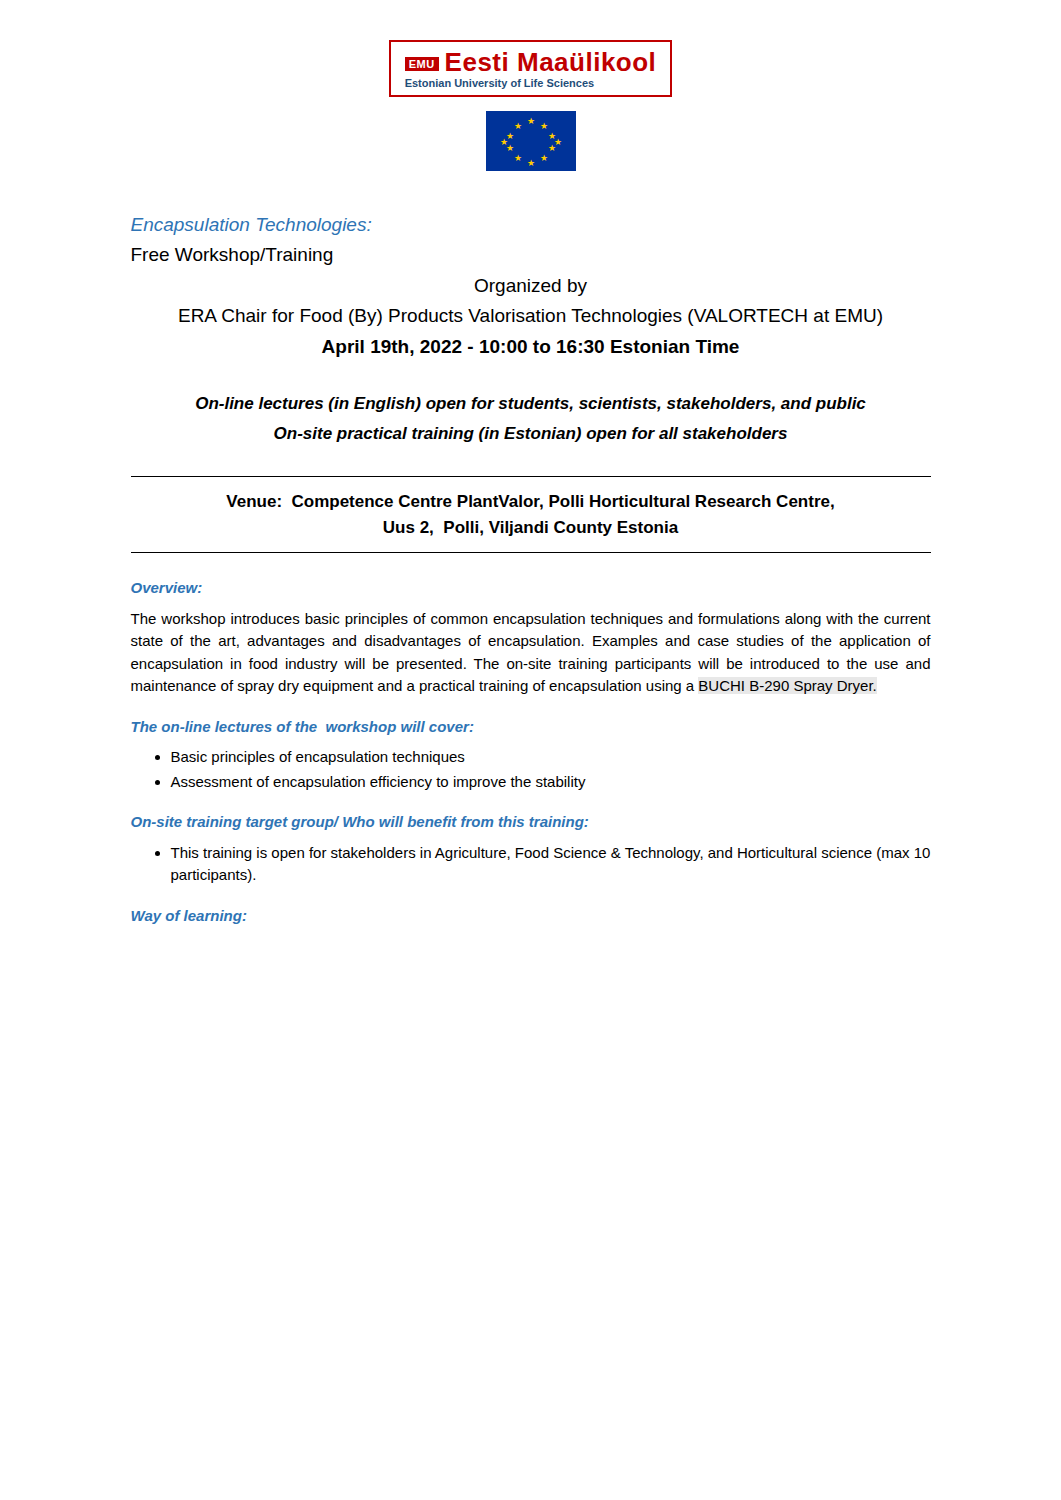EMUEesti Maaülikool
Estonian University of Life Sciences
★ ★ ★ ★ ★ ★ ★ ★ ★ ★ ★ ★
Encapsulation Technologies:
Free Workshop/Training
Organized by
ERA Chair for Food (By) Products Valorisation Technologies (VALORTECH at EMU)
April 19th, 2022 - 10:00 to 16:30 Estonian Time
On-line lectures (in English) open for students, scientists, stakeholders, and public
On-site practical training (in Estonian) open for all stakeholders
Venue: Competence Centre PlantValor, Polli Horticultural Research Centre,
Uus 2, Polli, Viljandi County Estonia
Overview:
The workshop introduces basic principles of common encapsulation techniques and formulations along with the current state of the art, advantages and disadvantages of encapsulation. Examples and case studies of the application of encapsulation in food industry will be presented. The on-site training participants will be introduced to the use and maintenance of spray dry equipment and a practical training of encapsulation using a BUCHI B-290 Spray Dryer.
The on-line lectures of the workshop will cover:
Basic principles of encapsulation techniques
Assessment of encapsulation efficiency to improve the stability
On-site training target group/ Who will benefit from this training:
This training is open for stakeholders in Agriculture, Food Science & Technology, and Horticultural science (max 10 participants).
Way of learning: